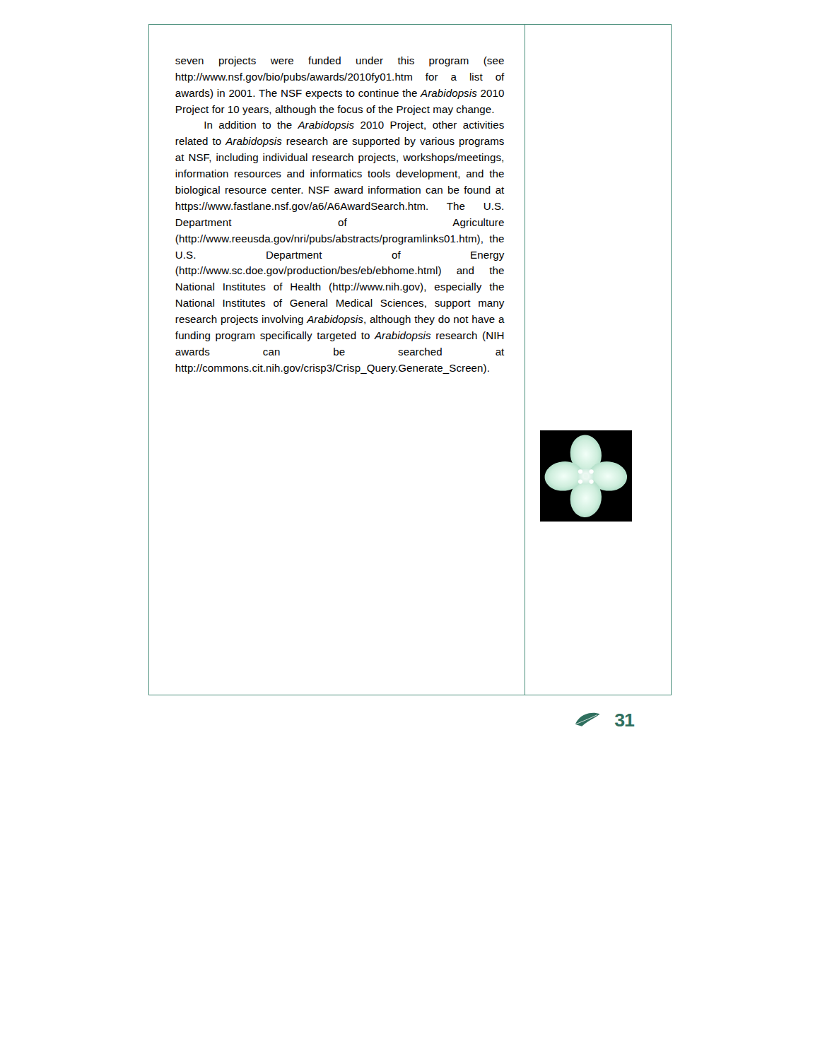seven projects were funded under this program (see http://www.nsf.gov/bio/pubs/awards/2010fy01.htm for a list of awards) in 2001. The NSF expects to continue the Arabidopsis 2010 Project for 10 years, although the focus of the Project may change.
In addition to the Arabidopsis 2010 Project, other activities related to Arabidopsis research are supported by various programs at NSF, including individual research projects, workshops/meetings, information resources and informatics tools development, and the biological resource center. NSF award information can be found at https://www.fastlane.nsf.gov/a6/A6AwardSearch.htm. The U.S. Department of Agriculture (http://www.reeusda.gov/nri/pubs/abstracts/programlinks01.htm), the U.S. Department of Energy (http://www.sc.doe.gov/production/bes/eb/ebhome.html) and the National Institutes of Health (http://www.nih.gov), especially the National Institutes of General Medical Sciences, support many research projects involving Arabidopsis, although they do not have a funding program specifically targeted to Arabidopsis research (NIH awards can be searched at http://commons.cit.nih.gov/crisp3/Crisp_Query.Generate_Screen).
31